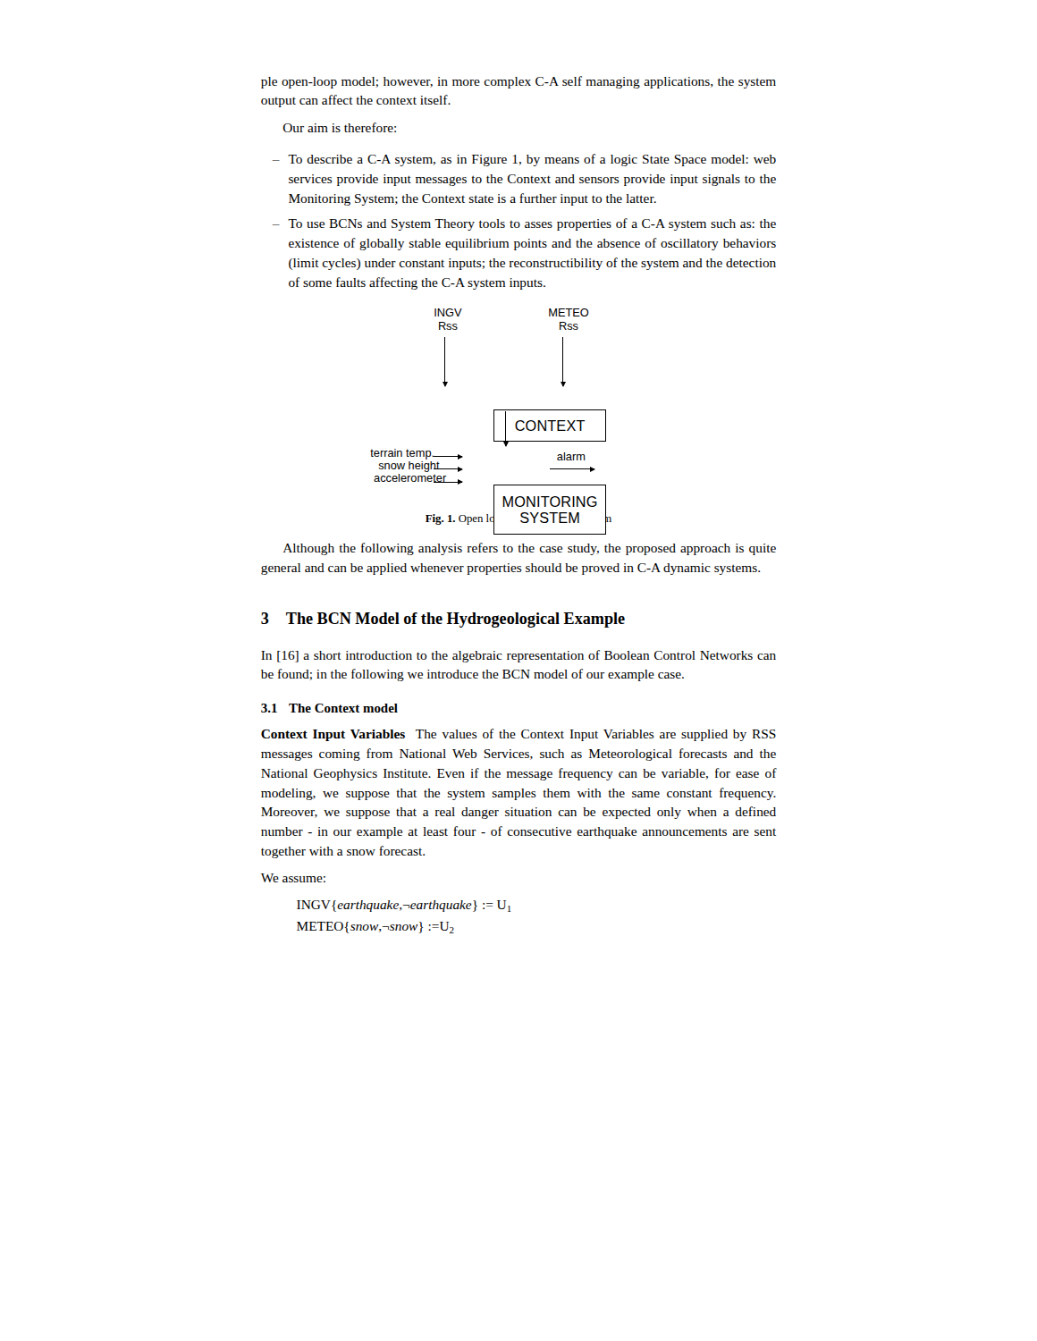ple open-loop model; however, in more complex C-A self managing applications, the system output can affect the context itself.
Our aim is therefore:
To describe a C-A system, as in Figure 1, by means of a logic State Space model: web services provide input messages to the Context and sensors provide input signals to the Monitoring System; the Context state is a further input to the latter.
To use BCNs and System Theory tools to asses properties of a C-A system such as: the existence of globally stable equilibrium points and the absence of oscillatory behaviors (limit cycles) under constant inputs; the reconstructibility of the system and the detection of some faults affecting the C-A system inputs.
INGV
Rss
METEO
Rss
CONTEXT
MONITORING SYSTEM
terrain temp.
snow height
accelerometer
alarm
Fig. 1. Open loop Context Aware system
Although the following analysis refers to the case study, the proposed approach is quite general and can be applied whenever properties should be proved in C-A dynamic systems.
3 The BCN Model of the Hydrogeological Example
In [16] a short introduction to the algebraic representation of Boolean Control Networks can be found; in the following we introduce the BCN model of our example case.
3.1 The Context model
Context Input Variables The values of the Context Input Variables are supplied by RSS messages coming from National Web Services, such as Meteorological forecasts and the National Geophysics Institute. Even if the message frequency can be variable, for ease of modeling, we suppose that the system samples them with the same constant frequency. Moreover, we suppose that a real danger situation can be expected only when a defined number - in our example at least four - of consecutive earthquake announcements are sent together with a snow forecast.
We assume:
INGV{earthquake,¬earthquake} := U1
METEO{snow,¬snow} :=U2